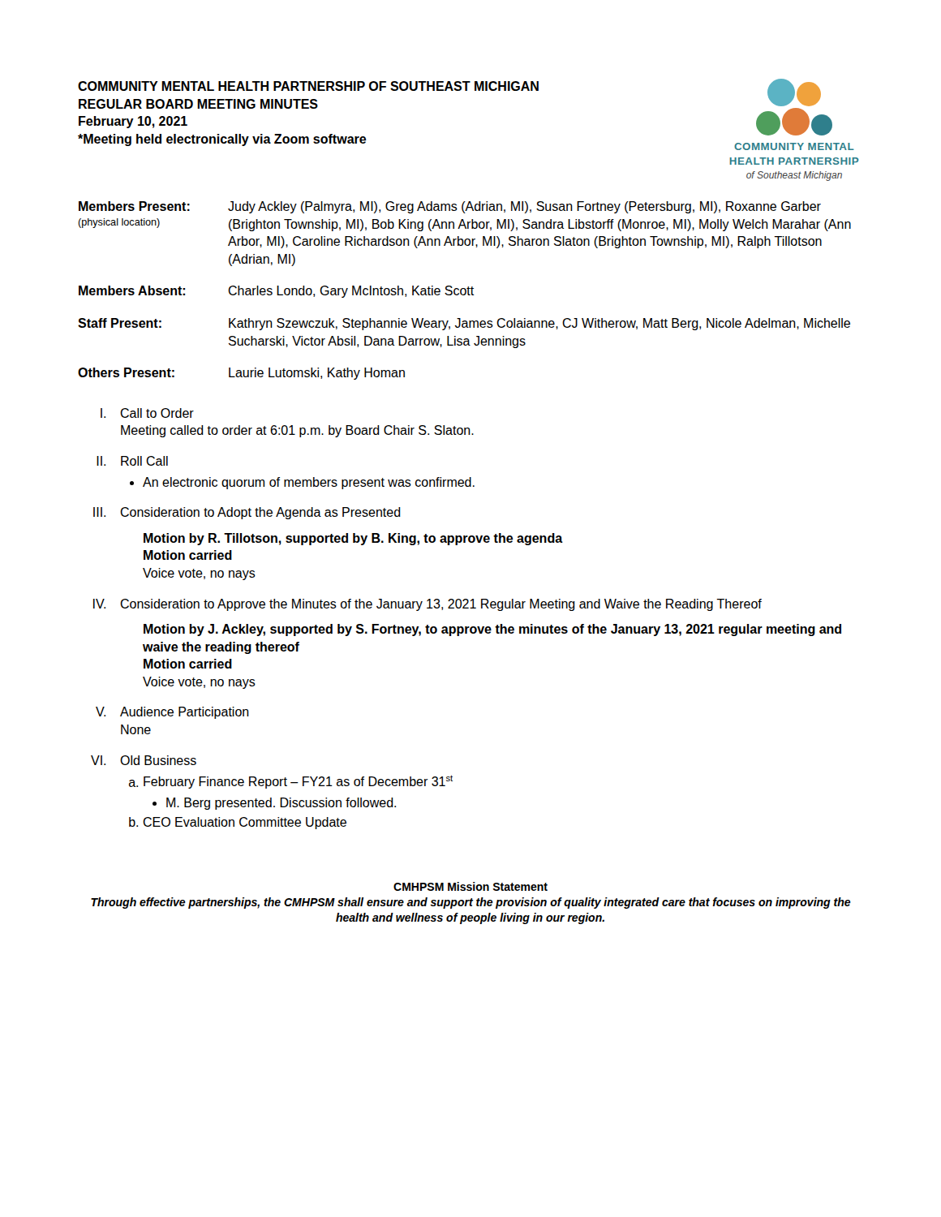COMMUNITY MENTAL
HEALTH PARTNERSHIP
of Southeast Michigan
COMMUNITY MENTAL HEALTH PARTNERSHIP OF SOUTHEAST MICHIGAN REGULAR BOARD MEETING MINUTES February 10, 2021 *Meeting held electronically via Zoom software
| Members Present: (physical location) | Judy Ackley (Palmyra, MI), Greg Adams (Adrian, MI), Susan Fortney (Petersburg, MI), Roxanne Garber (Brighton Township, MI), Bob King (Ann Arbor, MI), Sandra Libstorff (Monroe, MI), Molly Welch Marahar (Ann Arbor, MI), Caroline Richardson (Ann Arbor, MI), Sharon Slaton (Brighton Township, MI), Ralph Tillotson (Adrian, MI) |
| Members Absent: | Charles Londo, Gary McIntosh, Katie Scott |
| Staff Present: | Kathryn Szewczuk, Stephannie Weary, James Colaianne, CJ Witherow, Matt Berg, Nicole Adelman, Michelle Sucharski, Victor Absil, Dana Darrow, Lisa Jennings |
| Others Present: | Laurie Lutomski, Kathy Homan |
Call to Order
Meeting called to order at 6:01 p.m. by Board Chair S. Slaton.
Roll Call
An electronic quorum of members present was confirmed.
Consideration to Adopt the Agenda as Presented
Motion by R. Tillotson, supported by B. King, to approve the agenda
Motion carried
Voice vote, no nays
Consideration to Approve the Minutes of the January 13, 2021 Regular Meeting and Waive the Reading Thereof
Motion by J. Ackley, supported by S. Fortney, to approve the minutes of the January 13, 2021 regular meeting and waive the reading thereof
Motion carried
Voice vote, no nays
Audience Participation
None
Old Business
February Finance Report – FY21 as of December 31st
M. Berg presented. Discussion followed.
CEO Evaluation Committee Update
CMHPSM Mission Statement
Through effective partnerships, the CMHPSM shall ensure and support the provision of quality integrated care that focuses on improving the health and wellness of people living in our region.